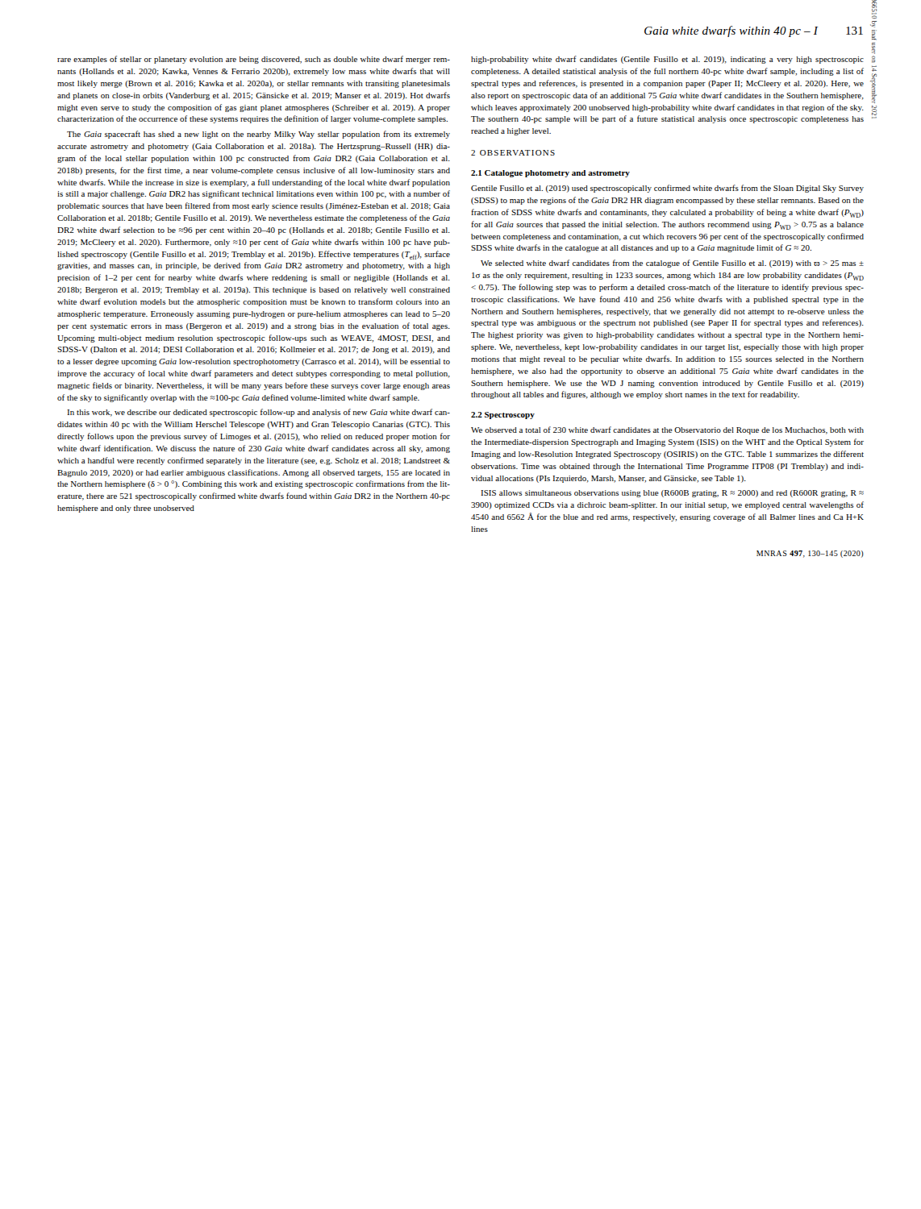Gaia white dwarfs within 40 pc – I 131
Downloaded from https://academic.oup.com/mnras/article/497/1/130/5866510 by inaf user on 14 September 2021
rare examples of stellar or planetary evolution are being discovered, such as double white dwarf merger remnants (Hollands et al. 2020; Kawka, Vennes & Ferrario 2020b), extremely low mass white dwarfs that will most likely merge (Brown et al. 2016; Kawka et al. 2020a), or stellar remnants with transiting planetesimals and planets on close-in orbits (Vanderburg et al. 2015; Gänsicke et al. 2019; Manser et al. 2019). Hot dwarfs might even serve to study the composition of gas giant planet atmospheres (Schreiber et al. 2019). A proper characterization of the occurrence of these systems requires the definition of larger volume-complete samples.
The Gaia spacecraft has shed a new light on the nearby Milky Way stellar population from its extremely accurate astrometry and photometry (Gaia Collaboration et al. 2018a). The Hertzsprung–Russell (HR) diagram of the local stellar population within 100 pc constructed from Gaia DR2 (Gaia Collaboration et al. 2018b) presents, for the first time, a near volume-complete census inclusive of all low-luminosity stars and white dwarfs. While the increase in size is exemplary, a full understanding of the local white dwarf population is still a major challenge. Gaia DR2 has significant technical limitations even within 100 pc, with a number of problematic sources that have been filtered from most early science results (Jiménez-Esteban et al. 2018; Gaia Collaboration et al. 2018b; Gentile Fusillo et al. 2019). We nevertheless estimate the completeness of the Gaia DR2 white dwarf selection to be ≈96 per cent within 20–40 pc (Hollands et al. 2018b; Gentile Fusillo et al. 2019; McCleery et al. 2020). Furthermore, only ≈10 per cent of Gaia white dwarfs within 100 pc have published spectroscopy (Gentile Fusillo et al. 2019; Tremblay et al. 2019b). Effective temperatures (Teff), surface gravities, and masses can, in principle, be derived from Gaia DR2 astrometry and photometry, with a high precision of 1–2 per cent for nearby white dwarfs where reddening is small or negligible (Hollands et al. 2018b; Bergeron et al. 2019; Tremblay et al. 2019a). This technique is based on relatively well constrained white dwarf evolution models but the atmospheric composition must be known to transform colours into an atmospheric temperature. Erroneously assuming pure-hydrogen or pure-helium atmospheres can lead to 5–20 per cent systematic errors in mass (Bergeron et al. 2019) and a strong bias in the evaluation of total ages. Upcoming multi-object medium resolution spectroscopic follow-ups such as WEAVE, 4MOST, DESI, and SDSS-V (Dalton et al. 2014; DESI Collaboration et al. 2016; Kollmeier et al. 2017; de Jong et al. 2019), and to a lesser degree upcoming Gaia low-resolution spectrophotometry (Carrasco et al. 2014), will be essential to improve the accuracy of local white dwarf parameters and detect subtypes corresponding to metal pollution, magnetic fields or binarity. Nevertheless, it will be many years before these surveys cover large enough areas of the sky to significantly overlap with the ≈100-pc Gaia defined volume-limited white dwarf sample.
In this work, we describe our dedicated spectroscopic follow-up and analysis of new Gaia white dwarf candidates within 40 pc with the William Herschel Telescope (WHT) and Gran Telescopio Canarias (GTC). This directly follows upon the previous survey of Limoges et al. (2015), who relied on reduced proper motion for white dwarf identification. We discuss the nature of 230 Gaia white dwarf candidates across all sky, among which a handful were recently confirmed separately in the literature (see, e.g. Scholz et al. 2018; Landstreet & Bagnulo 2019, 2020) or had earlier ambiguous classifications. Among all observed targets, 155 are located in the Northern hemisphere (δ > 0 °). Combining this work and existing spectroscopic confirmations from the literature, there are 521 spectroscopically confirmed white dwarfs found within Gaia DR2 in the Northern 40-pc hemisphere and only three unobserved
high-probability white dwarf candidates (Gentile Fusillo et al. 2019), indicating a very high spectroscopic completeness. A detailed statistical analysis of the full northern 40-pc white dwarf sample, including a list of spectral types and references, is presented in a companion paper (Paper II; McCleery et al. 2020). Here, we also report on spectroscopic data of an additional 75 Gaia white dwarf candidates in the Southern hemisphere, which leaves approximately 200 unobserved high-probability white dwarf candidates in that region of the sky. The southern 40-pc sample will be part of a future statistical analysis once spectroscopic completeness has reached a higher level.
2 Observations
2.1 Catalogue photometry and astrometry
Gentile Fusillo et al. (2019) used spectroscopically confirmed white dwarfs from the Sloan Digital Sky Survey (SDSS) to map the regions of the Gaia DR2 HR diagram encompassed by these stellar remnants. Based on the fraction of SDSS white dwarfs and contaminants, they calculated a probability of being a white dwarf (PWD) for all Gaia sources that passed the initial selection. The authors recommend using PWD > 0.75 as a balance between completeness and contamination, a cut which recovers 96 per cent of the spectroscopically confirmed SDSS white dwarfs in the catalogue at all distances and up to a Gaia magnitude limit of G ≈ 20.
We selected white dwarf candidates from the catalogue of Gentile Fusillo et al. (2019) with ϖ > 25 mas ± 1σ as the only requirement, resulting in 1233 sources, among which 184 are low probability candidates (PWD < 0.75). The following step was to perform a detailed cross-match of the literature to identify previous spectroscopic classifications. We have found 410 and 256 white dwarfs with a published spectral type in the Northern and Southern hemispheres, respectively, that we generally did not attempt to re-observe unless the spectral type was ambiguous or the spectrum not published (see Paper II for spectral types and references). The highest priority was given to high-probability candidates without a spectral type in the Northern hemisphere. We, nevertheless, kept low-probability candidates in our target list, especially those with high proper motions that might reveal to be peculiar white dwarfs. In addition to 155 sources selected in the Northern hemisphere, we also had the opportunity to observe an additional 75 Gaia white dwarf candidates in the Southern hemisphere. We use the WD J naming convention introduced by Gentile Fusillo et al. (2019) throughout all tables and figures, although we employ short names in the text for readability.
2.2 Spectroscopy
We observed a total of 230 white dwarf candidates at the Observatorio del Roque de los Muchachos, both with the Intermediate-dispersion Spectrograph and Imaging System (ISIS) on the WHT and the Optical System for Imaging and low-Resolution Integrated Spectroscopy (OSIRIS) on the GTC. Table 1 summarizes the different observations. Time was obtained through the International Time Programme ITP08 (PI Tremblay) and individual allocations (PIs Izquierdo, Marsh, Manser, and Gänsicke, see Table 1).
ISIS allows simultaneous observations using blue (R600B grating, R ≈ 2000) and red (R600R grating, R ≈ 3900) optimized CCDs via a dichroic beam-splitter. In our initial setup, we employed central wavelengths of 4540 and 6562 Å for the blue and red arms, respectively, ensuring coverage of all Balmer lines and Ca H+K lines
MNRAS 497, 130–145 (2020)